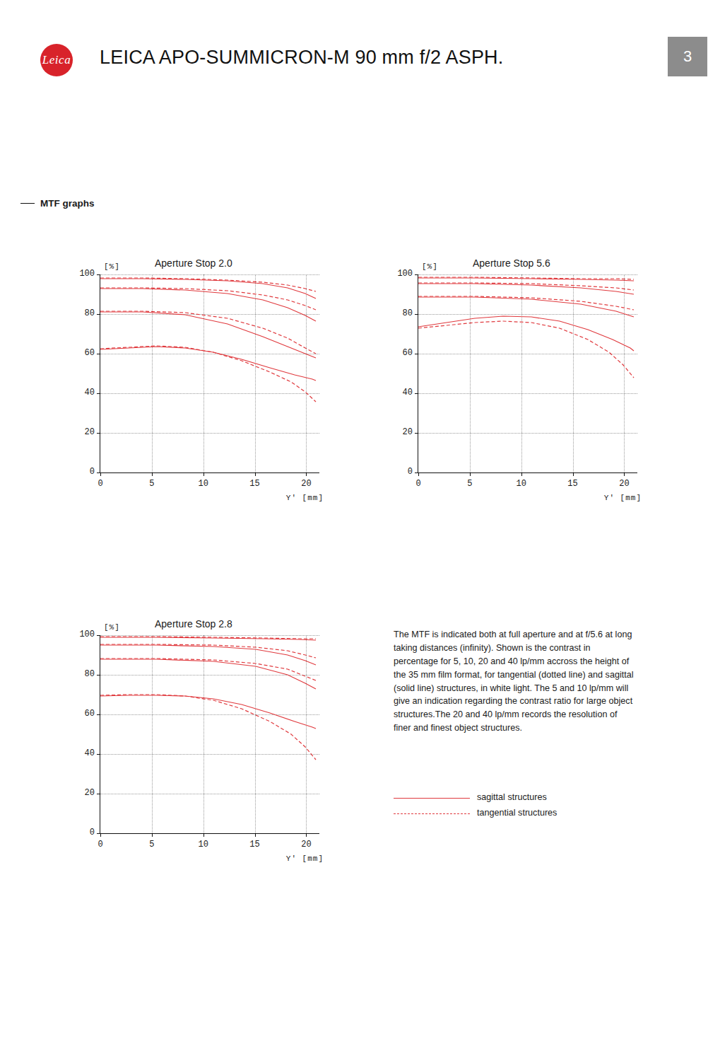Leica
LEICA APO-SUMMICRON-M 90 mm f/2 ASPH.
3
MTF graphs
Aperture Stop 2.0
[%]
100 80 60 40 20 0 0 5 10 15 20
Y' [mm]
Aperture Stop 5.6
[%]
100 80 60 40 20 0 0 5 10 15 20
Y' [mm]
Aperture Stop 2.8
[%]
100 80 60 40 20 0 0 5 10 15 20
Y' [mm]
The MTF is indicated both at full aperture and at f/5.6 at long taking distances (infinity). Shown is the contrast in percentage for 5, 10, 20 and 40 lp/mm accross the height of the 35 mm film format, for tangential (dotted line) and sagittal (solid line) structures, in white light. The 5 and 10 lp/mm will give an indication regarding the contrast ratio for large object structures.The 20 and 40 lp/mm records the resolution of finer and finest object structures.
sagittal structures
tangential structures